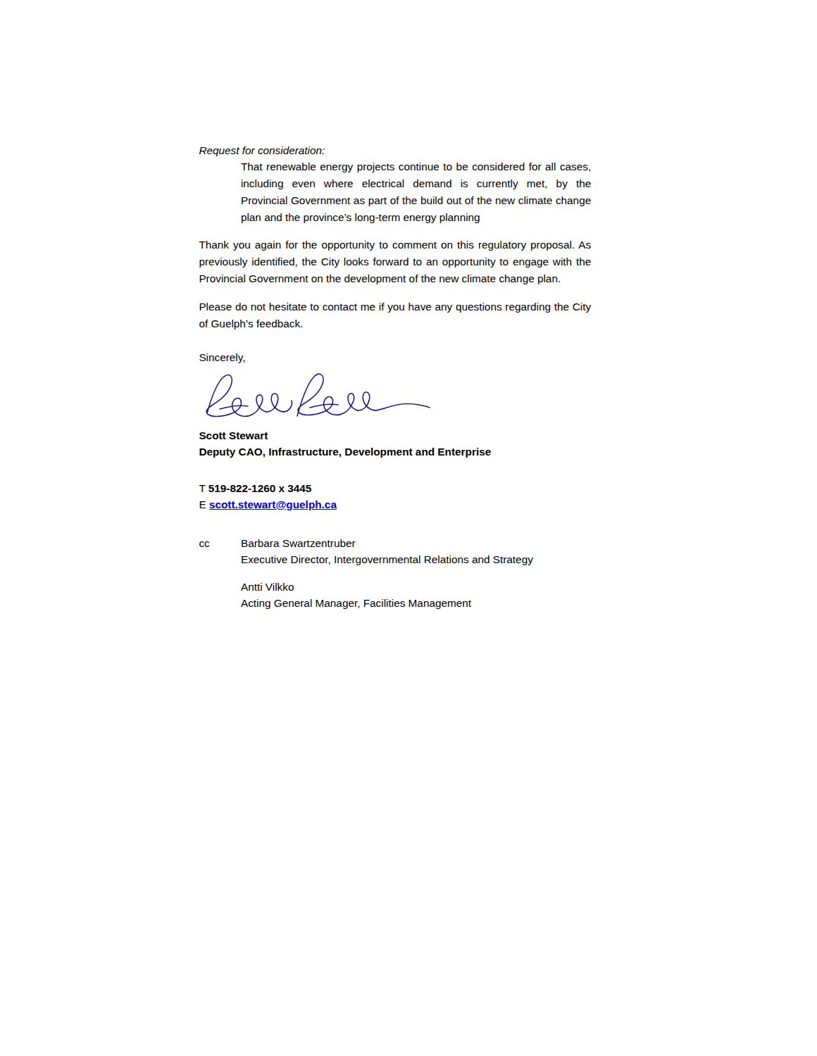Request for consideration:
That renewable energy projects continue to be considered for all cases, including even where electrical demand is currently met, by the Provincial Government as part of the build out of the new climate change plan and the province’s long-term energy planning
Thank you again for the opportunity to comment on this regulatory proposal. As previously identified, the City looks forward to an opportunity to engage with the Provincial Government on the development of the new climate change plan.
Please do not hesitate to contact me if you have any questions regarding the City of Guelph’s feedback.
Sincerely,
Scott Stewart
Deputy CAO, Infrastructure, Development and Enterprise
T 519-822-1260 x 3445
E scott.stewart@guelph.ca
cc
Barbara Swartzentruber
Executive Director, Intergovernmental Relations and Strategy
Antti Vilkko
Acting General Manager, Facilities Management